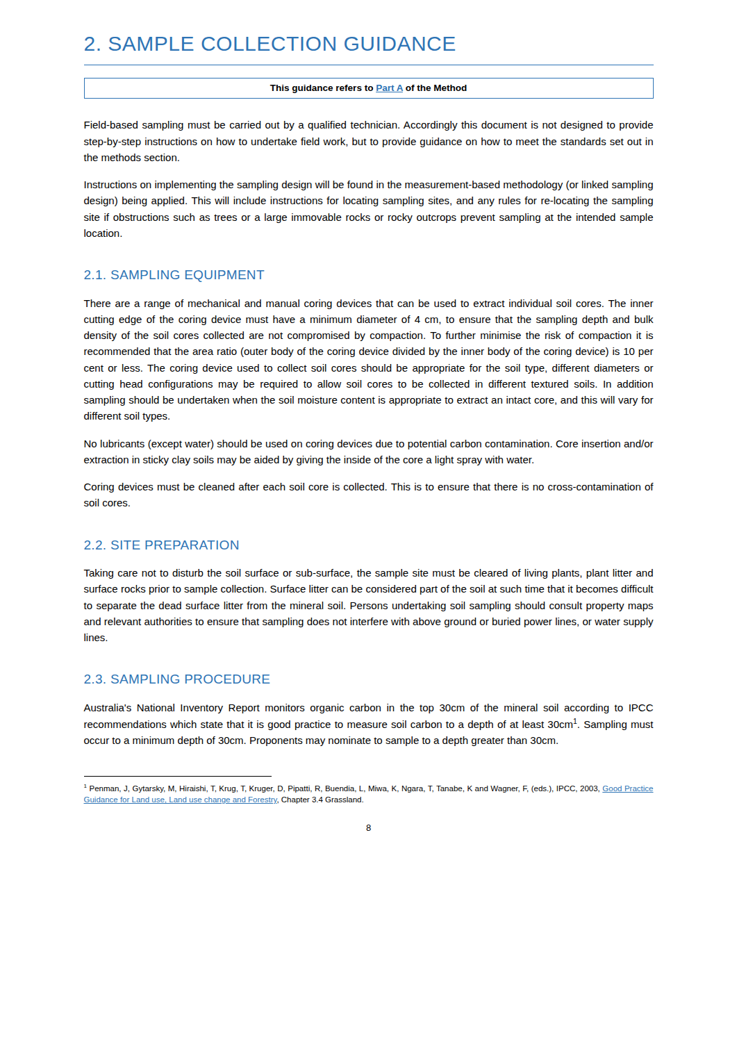2. SAMPLE COLLECTION GUIDANCE
This guidance refers to Part A of the Method
Field-based sampling must be carried out by a qualified technician. Accordingly this document is not designed to provide step-by-step instructions on how to undertake field work, but to provide guidance on how to meet the standards set out in the methods section.
Instructions on implementing the sampling design will be found in the measurement-based methodology (or linked sampling design) being applied. This will include instructions for locating sampling sites, and any rules for re-locating the sampling site if obstructions such as trees or a large immovable rocks or rocky outcrops prevent sampling at the intended sample location.
2.1. SAMPLING EQUIPMENT
There are a range of mechanical and manual coring devices that can be used to extract individual soil cores. The inner cutting edge of the coring device must have a minimum diameter of 4 cm, to ensure that the sampling depth and bulk density of the soil cores collected are not compromised by compaction. To further minimise the risk of compaction it is recommended that the area ratio (outer body of the coring device divided by the inner body of the coring device) is 10 per cent or less. The coring device used to collect soil cores should be appropriate for the soil type, different diameters or cutting head configurations may be required to allow soil cores to be collected in different textured soils. In addition sampling should be undertaken when the soil moisture content is appropriate to extract an intact core, and this will vary for different soil types.
No lubricants (except water) should be used on coring devices due to potential carbon contamination. Core insertion and/or extraction in sticky clay soils may be aided by giving the inside of the core a light spray with water.
Coring devices must be cleaned after each soil core is collected. This is to ensure that there is no cross-contamination of soil cores.
2.2. SITE PREPARATION
Taking care not to disturb the soil surface or sub-surface, the sample site must be cleared of living plants, plant litter and surface rocks prior to sample collection. Surface litter can be considered part of the soil at such time that it becomes difficult to separate the dead surface litter from the mineral soil. Persons undertaking soil sampling should consult property maps and relevant authorities to ensure that sampling does not interfere with above ground or buried power lines, or water supply lines.
2.3. SAMPLING PROCEDURE
Australia's National Inventory Report monitors organic carbon in the top 30cm of the mineral soil according to IPCC recommendations which state that it is good practice to measure soil carbon to a depth of at least 30cm1. Sampling must occur to a minimum depth of 30cm. Proponents may nominate to sample to a depth greater than 30cm.
1 Penman, J, Gytarsky, M, Hiraishi, T, Krug, T, Kruger, D, Pipatti, R, Buendia, L, Miwa, K, Ngara, T, Tanabe, K and Wagner, F, (eds.), IPCC, 2003, Good Practice Guidance for Land use, Land use change and Forestry, Chapter 3.4 Grassland.
8